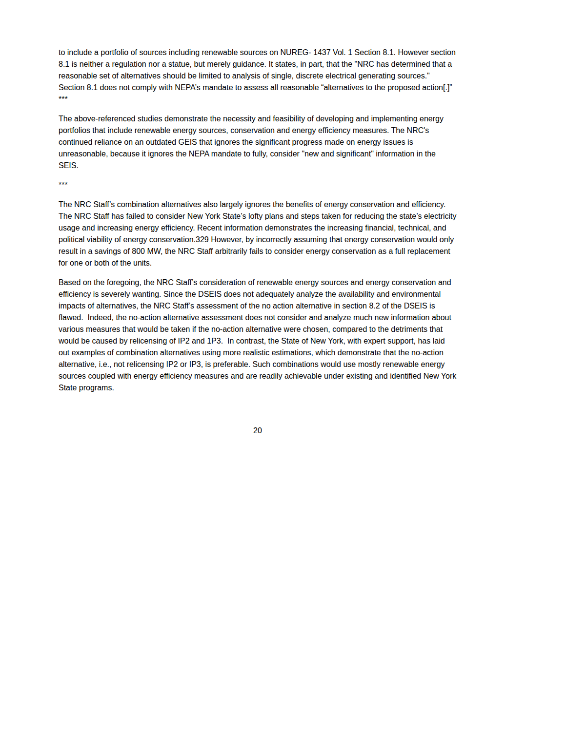to include a portfolio of sources including renewable sources on NUREG- 1437 Vol. 1 Section 8.1. However section 8.1 is neither a regulation nor a statue, but merely guidance. It states, in part, that the "NRC has determined that a reasonable set of alternatives should be limited to analysis of single, discrete electrical generating sources." Section 8.1 does not comply with NEPA’s mandate to assess all reasonable “alternatives to the proposed action[.]” ***
The above-referenced studies demonstrate the necessity and feasibility of developing and implementing energy portfolios that include renewable energy sources, conservation and energy efficiency measures. The NRC's continued reliance on an outdated GEIS that ignores the significant progress made on energy issues is unreasonable, because it ignores the NEPA mandate to fully, consider "new and significant" information in the SEIS.
***
The NRC Staff’s combination alternatives also largely ignores the benefits of energy conservation and efficiency. The NRC Staff has failed to consider New York State’s lofty plans and steps taken for reducing the state’s electricity usage and increasing energy efficiency. Recent information demonstrates the increasing financial, technical, and political viability of energy conservation.329 However, by incorrectly assuming that energy conservation would only result in a savings of 800 MW, the NRC Staff arbitrarily fails to consider energy conservation as a full replacement for one or both of the units.
Based on the foregoing, the NRC Staff’s consideration of renewable energy sources and energy conservation and efficiency is severely wanting. Since the DSEIS does not adequately analyze the availability and environmental impacts of alternatives, the NRC Staff’s assessment of the no action alternative in section 8.2 of the DSEIS is flawed. Indeed, the no-action alternative assessment does not consider and analyze much new information about various measures that would be taken if the no-action alternative were chosen, compared to the detriments that would be caused by relicensing of IP2 and 1P3. In contrast, the State of New York, with expert support, has laid out examples of combination alternatives using more realistic estimations, which demonstrate that the no-action alternative, i.e., not relicensing IP2 or IP3, is preferable. Such combinations would use mostly renewable energy sources coupled with energy efficiency measures and are readily achievable under existing and identified New York State programs.
20